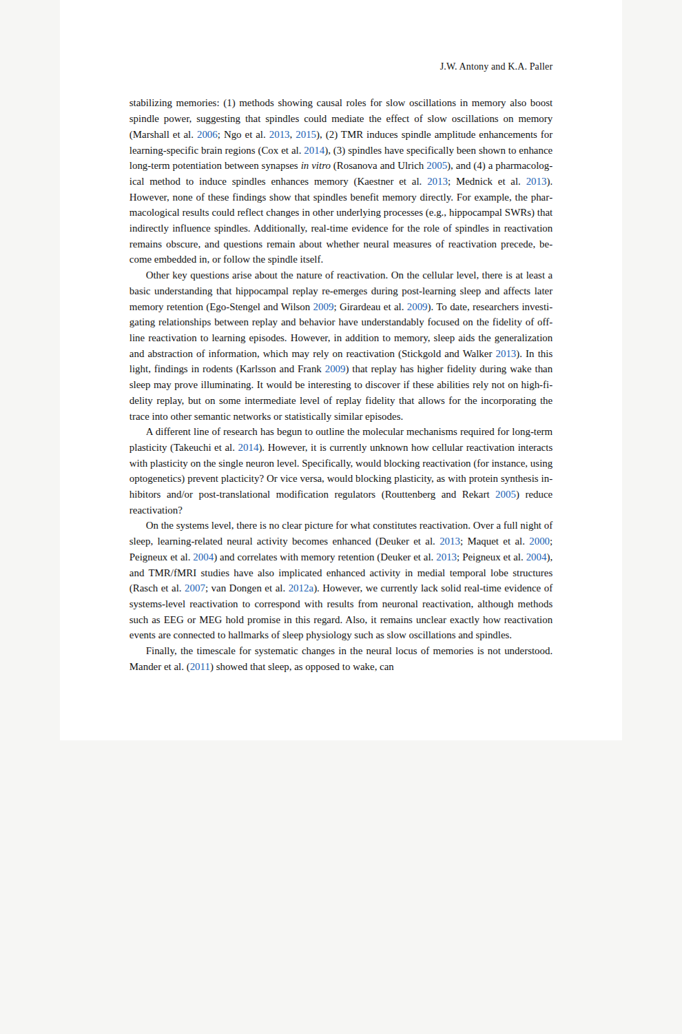J.W. Antony and K.A. Paller
stabilizing memories: (1) methods showing causal roles for slow oscillations in memory also boost spindle power, suggesting that spindles could mediate the effect of slow oscillations on memory (Marshall et al. 2006; Ngo et al. 2013, 2015), (2) TMR induces spindle amplitude enhancements for learning-specific brain regions (Cox et al. 2014), (3) spindles have specifically been shown to enhance long-term potentiation between synapses in vitro (Rosanova and Ulrich 2005), and (4) a pharmacological method to induce spindles enhances memory (Kaestner et al. 2013; Mednick et al. 2013). However, none of these findings show that spindles benefit memory directly. For example, the pharmacological results could reflect changes in other underlying processes (e.g., hippocampal SWRs) that indirectly influence spindles. Additionally, real-time evidence for the role of spindles in reactivation remains obscure, and questions remain about whether neural measures of reactivation precede, become embedded in, or follow the spindle itself.
Other key questions arise about the nature of reactivation. On the cellular level, there is at least a basic understanding that hippocampal replay re-emerges during post-learning sleep and affects later memory retention (Ego-Stengel and Wilson 2009; Girardeau et al. 2009). To date, researchers investigating relationships between replay and behavior have understandably focused on the fidelity of offline reactivation to learning episodes. However, in addition to memory, sleep aids the generalization and abstraction of information, which may rely on reactivation (Stickgold and Walker 2013). In this light, findings in rodents (Karlsson and Frank 2009) that replay has higher fidelity during wake than sleep may prove illuminating. It would be interesting to discover if these abilities rely not on high-fidelity replay, but on some intermediate level of replay fidelity that allows for the incorporating the trace into other semantic networks or statistically similar episodes.
A different line of research has begun to outline the molecular mechanisms required for long-term plasticity (Takeuchi et al. 2014). However, it is currently unknown how cellular reactivation interacts with plasticity on the single neuron level. Specifically, would blocking reactivation (for instance, using optogenetics) prevent placticity? Or vice versa, would blocking plasticity, as with protein synthesis inhibitors and/or post-translational modification regulators (Routtenberg and Rekart 2005) reduce reactivation?
On the systems level, there is no clear picture for what constitutes reactivation. Over a full night of sleep, learning-related neural activity becomes enhanced (Deuker et al. 2013; Maquet et al. 2000; Peigneux et al. 2004) and correlates with memory retention (Deuker et al. 2013; Peigneux et al. 2004), and TMR/fMRI studies have also implicated enhanced activity in medial temporal lobe structures (Rasch et al. 2007; van Dongen et al. 2012a). However, we currently lack solid real-time evidence of systems-level reactivation to correspond with results from neuronal reactivation, although methods such as EEG or MEG hold promise in this regard. Also, it remains unclear exactly how reactivation events are connected to hallmarks of sleep physiology such as slow oscillations and spindles.
Finally, the timescale for systematic changes in the neural locus of memories is not understood. Mander et al. (2011) showed that sleep, as opposed to wake, can